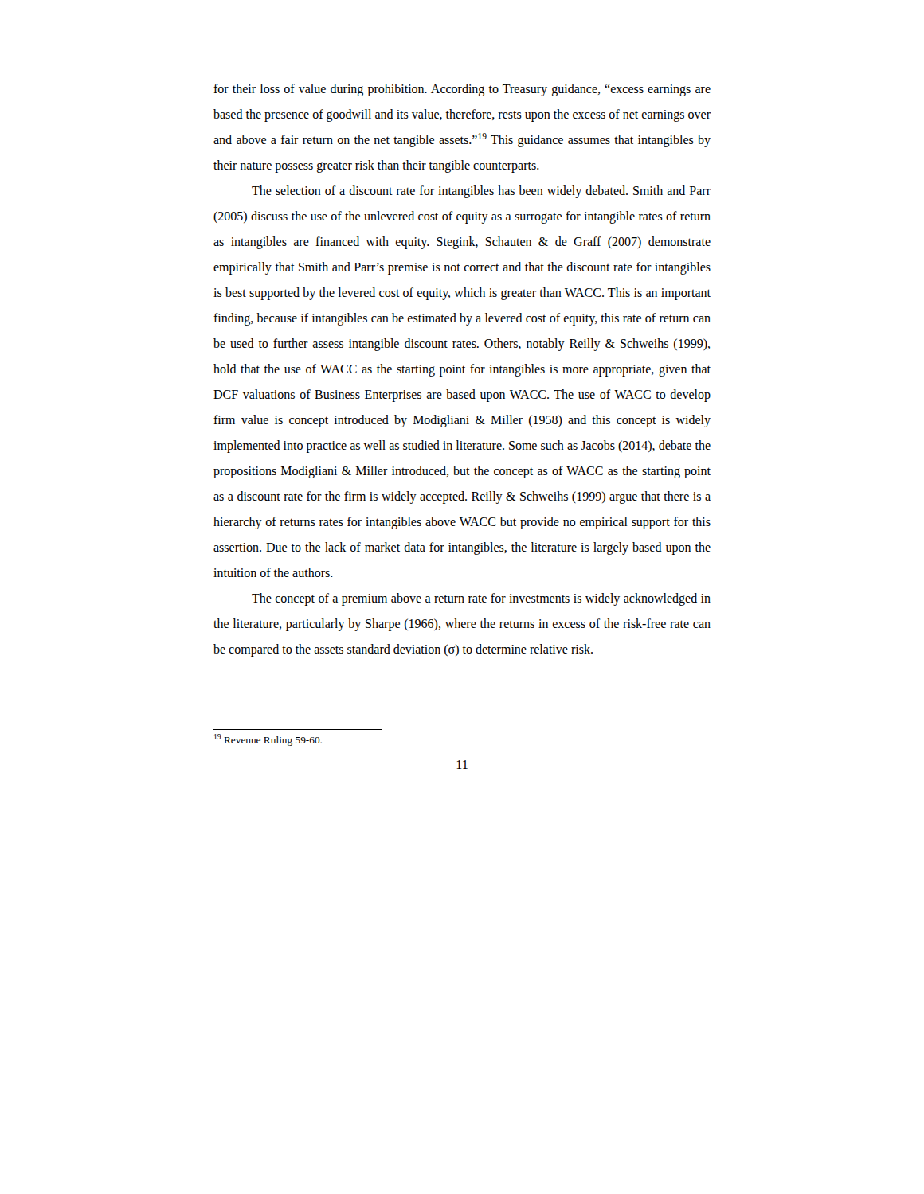for their loss of value during prohibition. According to Treasury guidance, “excess earnings are based the presence of goodwill and its value, therefore, rests upon the excess of net earnings over and above a fair return on the net tangible assets.”19 This guidance assumes that intangibles by their nature possess greater risk than their tangible counterparts.
The selection of a discount rate for intangibles has been widely debated. Smith and Parr (2005) discuss the use of the unlevered cost of equity as a surrogate for intangible rates of return as intangibles are financed with equity. Stegink, Schauten & de Graff (2007) demonstrate empirically that Smith and Parr’s premise is not correct and that the discount rate for intangibles is best supported by the levered cost of equity, which is greater than WACC. This is an important finding, because if intangibles can be estimated by a levered cost of equity, this rate of return can be used to further assess intangible discount rates. Others, notably Reilly & Schweihs (1999), hold that the use of WACC as the starting point for intangibles is more appropriate, given that DCF valuations of Business Enterprises are based upon WACC. The use of WACC to develop firm value is concept introduced by Modigliani & Miller (1958) and this concept is widely implemented into practice as well as studied in literature. Some such as Jacobs (2014), debate the propositions Modigliani & Miller introduced, but the concept as of WACC as the starting point as a discount rate for the firm is widely accepted. Reilly & Schweihs (1999) argue that there is a hierarchy of returns rates for intangibles above WACC but provide no empirical support for this assertion. Due to the lack of market data for intangibles, the literature is largely based upon the intuition of the authors.
The concept of a premium above a return rate for investments is widely acknowledged in the literature, particularly by Sharpe (1966), where the returns in excess of the risk-free rate can be compared to the assets standard deviation (σ) to determine relative risk.
19 Revenue Ruling 59-60.
11